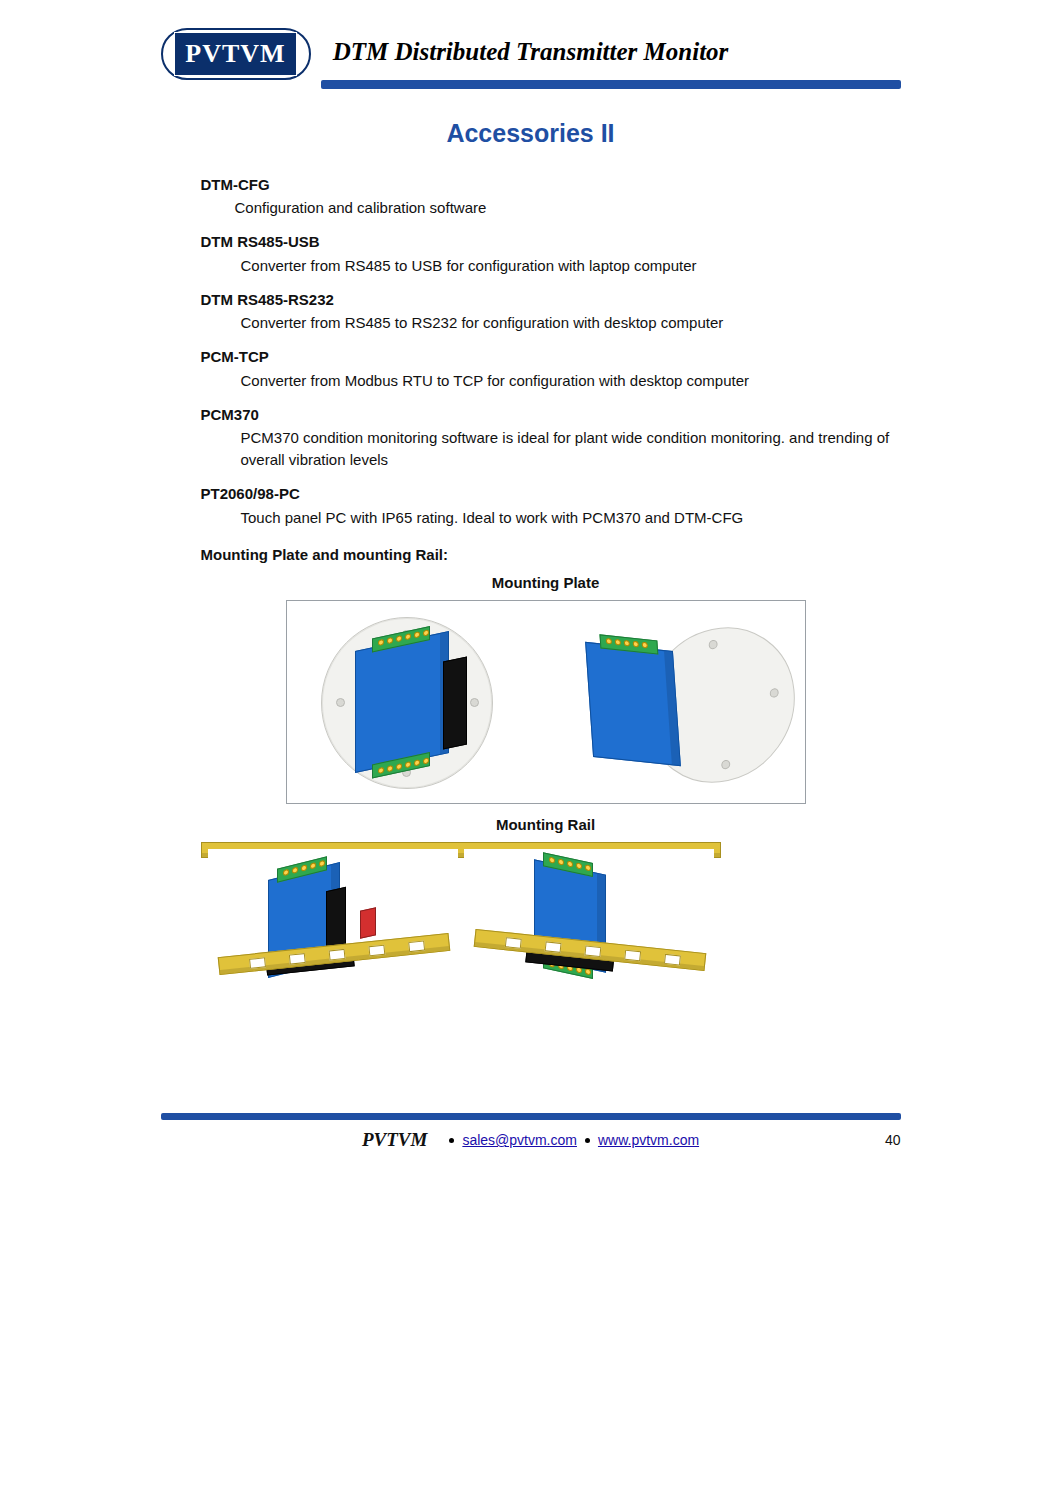PVTVM
DTM Distributed Transmitter Monitor
Accessories II
DTM-CFG
Configuration and calibration software
DTM RS485-USB
Converter from RS485 to USB for configuration with laptop computer
DTM RS485-RS232
Converter from RS485 to RS232 for configuration with desktop computer
PCM-TCP
Converter from Modbus RTU to TCP for configuration with desktop computer
PCM370
PCM370 condition monitoring software is ideal for plant wide condition monitoring. and trending of overall vibration levels
PT2060/98-PC
Touch panel PC with IP65 rating. Ideal to work with PCM370 and DTM-CFG
Mounting Plate and mounting Rail:
Mounting Plate
Mounting Rail
PVTVM sales@pvtvm.com www.pvtvm.com 40